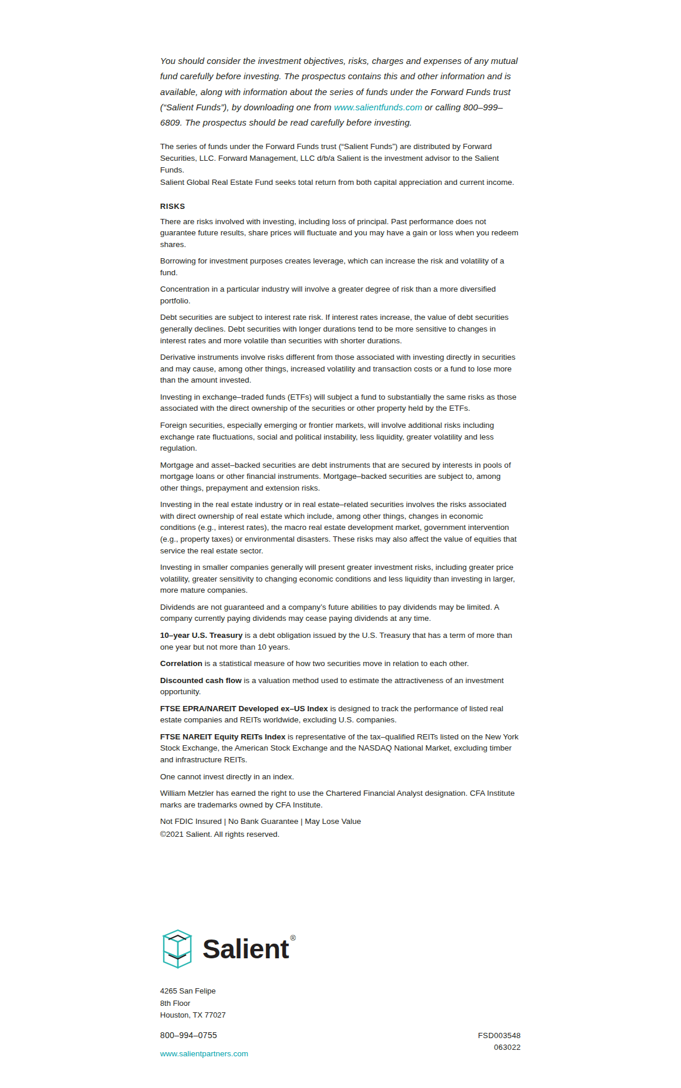You should consider the investment objectives, risks, charges and expenses of any mutual fund carefully before investing. The prospectus contains this and other information and is available, along with information about the series of funds under the Forward Funds trust (“Salient Funds”), by downloading one from www.salientfunds.com or calling 800–999–6809. The prospectus should be read carefully before investing.
The series of funds under the Forward Funds trust (“Salient Funds”) are distributed by Forward Securities, LLC. Forward Management, LLC d/b/a Salient is the investment advisor to the Salient Funds.
Salient Global Real Estate Fund seeks total return from both capital appreciation and current income.
RISKS
There are risks involved with investing, including loss of principal. Past performance does not guarantee future results, share prices will fluctuate and you may have a gain or loss when you redeem shares.
Borrowing for investment purposes creates leverage, which can increase the risk and volatility of a fund.
Concentration in a particular industry will involve a greater degree of risk than a more diversified portfolio.
Debt securities are subject to interest rate risk. If interest rates increase, the value of debt securities generally declines. Debt securities with longer durations tend to be more sensitive to changes in interest rates and more volatile than securities with shorter durations.
Derivative instruments involve risks different from those associated with investing directly in securities and may cause, among other things, increased volatility and transaction costs or a fund to lose more than the amount invested.
Investing in exchange–traded funds (ETFs) will subject a fund to substantially the same risks as those associated with the direct ownership of the securities or other property held by the ETFs.
Foreign securities, especially emerging or frontier markets, will involve additional risks including exchange rate fluctuations, social and political instability, less liquidity, greater volatility and less regulation.
Mortgage and asset–backed securities are debt instruments that are secured by interests in pools of mortgage loans or other financial instruments. Mortgage–backed securities are subject to, among other things, prepayment and extension risks.
Investing in the real estate industry or in real estate–related securities involves the risks associated with direct ownership of real estate which include, among other things, changes in economic conditions (e.g., interest rates), the macro real estate development market, government intervention (e.g., property taxes) or environmental disasters. These risks may also affect the value of equities that service the real estate sector.
Investing in smaller companies generally will present greater investment risks, including greater price volatility, greater sensitivity to changing economic conditions and less liquidity than investing in larger, more mature companies.
Dividends are not guaranteed and a company’s future abilities to pay dividends may be limited. A company currently paying dividends may cease paying dividends at any time.
10–year U.S. Treasury is a debt obligation issued by the U.S. Treasury that has a term of more than one year but not more than 10 years.
Correlation is a statistical measure of how two securities move in relation to each other.
Discounted cash flow is a valuation method used to estimate the attractiveness of an investment opportunity.
FTSE EPRA/NAREIT Developed ex–US Index is designed to track the performance of listed real estate companies and REITs worldwide, excluding U.S. companies.
FTSE NAREIT Equity REITs Index is representative of the tax–qualified REITs listed on the New York Stock Exchange, the American Stock Exchange and the NASDAQ National Market, excluding timber and infrastructure REITs.
One cannot invest directly in an index.
William Metzler has earned the right to use the Chartered Financial Analyst designation. CFA Institute marks are trademarks owned by CFA Institute.
Not FDIC Insured | No Bank Guarantee | May Lose Value
©2021 Salient. All rights reserved.
Salient®
4265 San Felipe
8th Floor
Houston, TX 77027
800–994–0755
www.salientpartners.com
FSD003548
063022